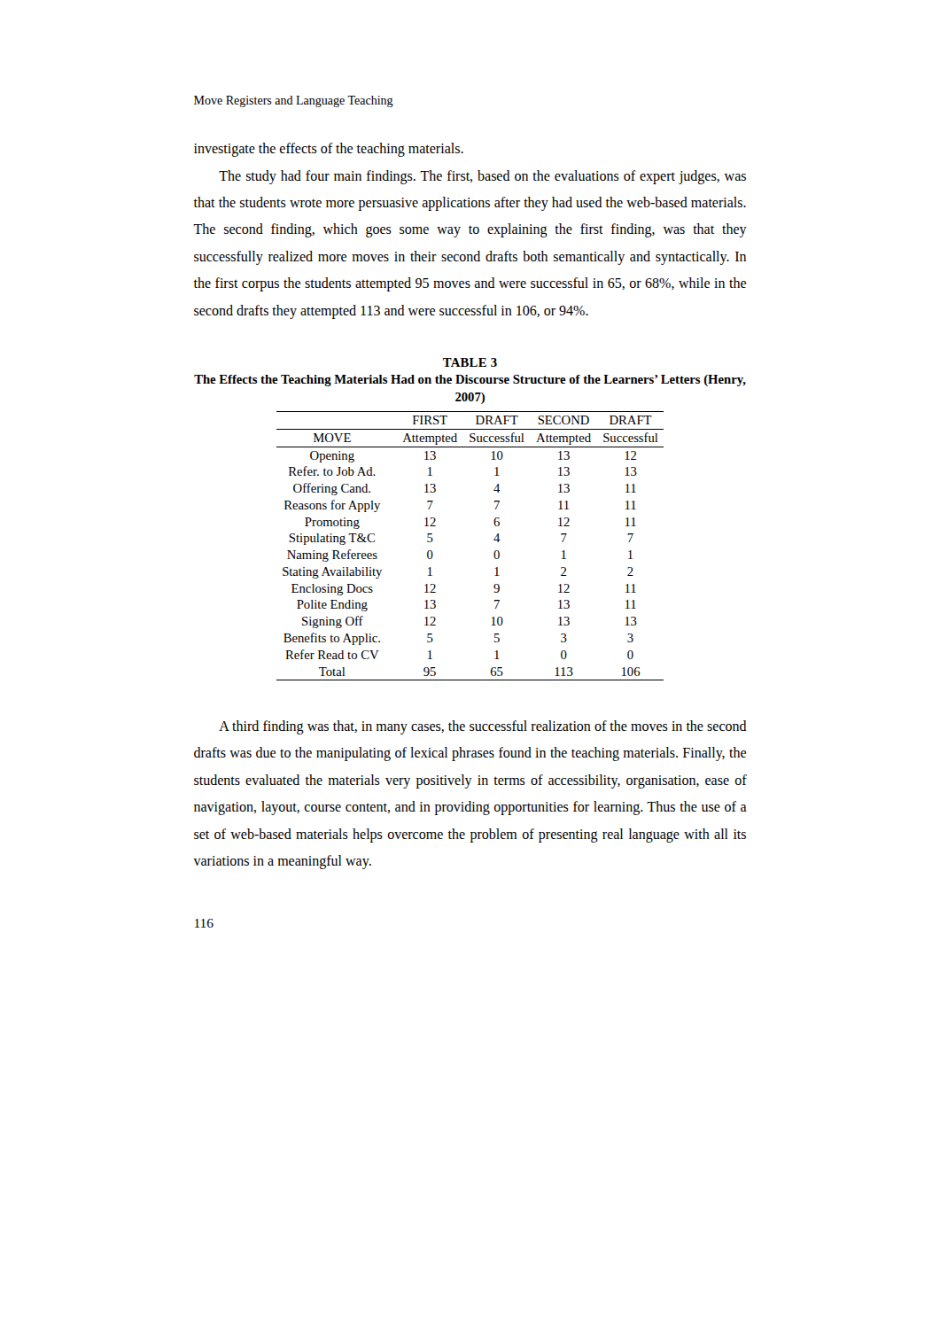Move Registers and Language Teaching
investigate the effects of the teaching materials.
The study had four main findings. The first, based on the evaluations of expert judges, was that the students wrote more persuasive applications after they had used the web-based materials. The second finding, which goes some way to explaining the first finding, was that they successfully realized more moves in their second drafts both semantically and syntactically. In the first corpus the students attempted 95 moves and were successful in 65, or 68%, while in the second drafts they attempted 113 and were successful in 106, or 94%.
TABLE 3 The Effects the Teaching Materials Had on the Discourse Structure of the Learners’ Letters (Henry, 2007)
| | FIRST | DRAFT | SECOND | DRAFT |
| MOVE | Attempted | Successful | Attempted | Successful |
| Opening | 13 | 10 | 13 | 12 |
| Refer. to Job Ad. | 1 | 1 | 13 | 13 |
| Offering Cand. | 13 | 4 | 13 | 11 |
| Reasons for Apply | 7 | 7 | 11 | 11 |
| Promoting | 12 | 6 | 12 | 11 |
| Stipulating T&C | 5 | 4 | 7 | 7 |
| Naming Referees | 0 | 0 | 1 | 1 |
| Stating Availability | 1 | 1 | 2 | 2 |
| Enclosing Docs | 12 | 9 | 12 | 11 |
| Polite Ending | 13 | 7 | 13 | 11 |
| Signing Off | 12 | 10 | 13 | 13 |
| Benefits to Applic. | 5 | 5 | 3 | 3 |
| Refer Read to CV | 1 | 1 | 0 | 0 |
| Total | 95 | 65 | 113 | 106 |
A third finding was that, in many cases, the successful realization of the moves in the second drafts was due to the manipulating of lexical phrases found in the teaching materials. Finally, the students evaluated the materials very positively in terms of accessibility, organisation, ease of navigation, layout, course content, and in providing opportunities for learning. Thus the use of a set of web-based materials helps overcome the problem of presenting real language with all its variations in a meaningful way.
116